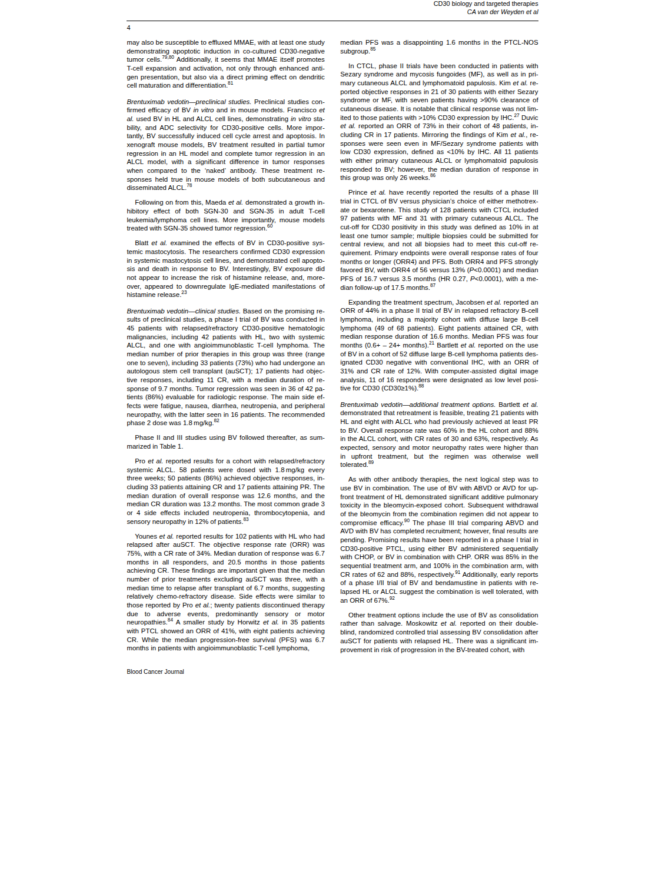CD30 biology and targeted therapies
CA van der Weyden et al
4
may also be susceptible to effluxed MMAE, with at least one study demonstrating apoptotic induction in co-cultured CD30-negative tumor cells.79,80 Additionally, it seems that MMAE itself promotes T-cell expansion and activation, not only through enhanced antigen presentation, but also via a direct priming effect on dendritic cell maturation and differentiation.81
Brentuximab vedotin—preclinical studies. Preclinical studies confirmed efficacy of BV in vitro and in mouse models. Francisco et al. used BV in HL and ALCL cell lines, demonstrating in vitro stability, and ADC selectivity for CD30-positive cells. More importantly, BV successfully induced cell cycle arrest and apoptosis. In xenograft mouse models, BV treatment resulted in partial tumor regression in an HL model and complete tumor regression in an ALCL model, with a significant difference in tumor responses when compared to the ‘naked’ antibody. These treatment responses held true in mouse models of both subcutaneous and disseminated ALCL.78
Following on from this, Maeda et al. demonstrated a growth inhibitory effect of both SGN-30 and SGN-35 in adult T-cell leukemia/lymphoma cell lines. More importantly, mouse models treated with SGN-35 showed tumor regression.60
Blatt et al. examined the effects of BV in CD30-positive systemic mastocytosis. The researchers confirmed CD30 expression in systemic mastocytosis cell lines, and demonstrated cell apoptosis and death in response to BV. Interestingly, BV exposure did not appear to increase the risk of histamine release, and, moreover, appeared to downregulate IgE-mediated manifestations of histamine release.23
Brentuximab vedotin—clinical studies. Based on the promising results of preclinical studies, a phase I trial of BV was conducted in 45 patients with relapsed/refractory CD30-positive hematologic malignancies, including 42 patients with HL, two with systemic ALCL, and one with angioimmunoblastic T-cell lymphoma. The median number of prior therapies in this group was three (range one to seven), including 33 patients (73%) who had undergone an autologous stem cell transplant (auSCT); 17 patients had objective responses, including 11 CR, with a median duration of response of 9.7 months. Tumor regression was seen in 36 of 42 patients (86%) evaluable for radiologic response. The main side effects were fatigue, nausea, diarrhea, neutropenia, and peripheral neuropathy, with the latter seen in 16 patients. The recommended phase 2 dose was 1.8 mg/kg.82
Phase II and III studies using BV followed thereafter, as summarized in Table 1.
Pro et al. reported results for a cohort with relapsed/refractory systemic ALCL. 58 patients were dosed with 1.8 mg/kg every three weeks; 50 patients (86%) achieved objective responses, including 33 patients attaining CR and 17 patients attaining PR. The median duration of overall response was 12.6 months, and the median CR duration was 13.2 months. The most common grade 3 or 4 side effects included neutropenia, thrombocytopenia, and sensory neuropathy in 12% of patients.83
Younes et al. reported results for 102 patients with HL who had relapsed after auSCT. The objective response rate (ORR) was 75%, with a CR rate of 34%. Median duration of response was 6.7 months in all responders, and 20.5 months in those patients achieving CR. These findings are important given that the median number of prior treatments excluding auSCT was three, with a median time to relapse after transplant of 6.7 months, suggesting relatively chemo-refractory disease. Side effects were similar to those reported by Pro et al.; twenty patients discontinued therapy due to adverse events, predominantly sensory or motor neuropathies.84 A smaller study by Horwitz et al. in 35 patients with PTCL showed an ORR of 41%, with eight patients achieving CR. While the median progression-free survival (PFS) was 6.7 months in patients with angioimmunoblastic T-cell lymphoma,
median PFS was a disappointing 1.6 months in the PTCL-NOS subgroup.85
In CTCL, phase II trials have been conducted in patients with Sezary syndrome and mycosis fungoides (MF), as well as in primary cutaneous ALCL and lymphomatoid papulosis. Kim et al. reported objective responses in 21 of 30 patients with either Sezary syndrome or MF, with seven patients having >90% clearance of cutaneous disease. It is notable that clinical response was not limited to those patients with >10% CD30 expression by IHC.27 Duvic et al. reported an ORR of 73% in their cohort of 48 patients, including CR in 17 patients. Mirroring the findings of Kim et al., responses were seen even in MF/Sezary syndrome patients with low CD30 expression, defined as <10% by IHC. All 11 patients with either primary cutaneous ALCL or lymphomatoid papulosis responded to BV; however, the median duration of response in this group was only 26 weeks.86
Prince et al. have recently reported the results of a phase III trial in CTCL of BV versus physician’s choice of either methotrexate or bexarotene. This study of 128 patients with CTCL included 97 patients with MF and 31 with primary cutaneous ALCL. The cut-off for CD30 positivity in this study was defined as 10% in at least one tumor sample; multiple biopsies could be submitted for central review, and not all biopsies had to meet this cut-off requirement. Primary endpoints were overall response rates of four months or longer (ORR4) and PFS. Both ORR4 and PFS strongly favored BV, with ORR4 of 56 versus 13% (P<0.0001) and median PFS of 16.7 versus 3.5 months (HR 0.27, P<0.0001), with a median follow-up of 17.5 months.87
Expanding the treatment spectrum, Jacobsen et al. reported an ORR of 44% in a phase II trial of BV in relapsed refractory B-cell lymphoma, including a majority cohort with diffuse large B-cell lymphoma (49 of 68 patients). Eight patients attained CR, with median response duration of 16.6 months. Median PFS was four months (0.6+ – 24+ months).21 Bartlett et al. reported on the use of BV in a cohort of 52 diffuse large B-cell lymphoma patients designated CD30 negative with conventional IHC, with an ORR of 31% and CR rate of 12%. With computer-assisted digital image analysis, 11 of 16 responders were designated as low level positive for CD30 (CD30≥1%).88
Brentuximab vedotin—additional treatment options. Bartlett et al. demonstrated that retreatment is feasible, treating 21 patients with HL and eight with ALCL who had previously achieved at least PR to BV. Overall response rate was 60% in the HL cohort and 88% in the ALCL cohort, with CR rates of 30 and 63%, respectively. As expected, sensory and motor neuropathy rates were higher than in upfront treatment, but the regimen was otherwise well tolerated.89
As with other antibody therapies, the next logical step was to use BV in combination. The use of BV with ABVD or AVD for upfront treatment of HL demonstrated significant additive pulmonary toxicity in the bleomycin-exposed cohort. Subsequent withdrawal of the bleomycin from the combination regimen did not appear to compromise efficacy.90 The phase III trial comparing ABVD and AVD with BV has completed recruitment; however, final results are pending. Promising results have been reported in a phase I trial in CD30-positive PTCL, using either BV administered sequentially with CHOP, or BV in combination with CHP. ORR was 85% in the sequential treatment arm, and 100% in the combination arm, with CR rates of 62 and 88%, respectively.91 Additionally, early reports of a phase I/II trial of BV and bendamustine in patients with relapsed HL or ALCL suggest the combination is well tolerated, with an ORR of 67%.92
Other treatment options include the use of BV as consolidation rather than salvage. Moskowitz et al. reported on their double-blind, randomized controlled trial assessing BV consolidation after auSCT for patients with relapsed HL. There was a significant improvement in risk of progression in the BV-treated cohort, with
Blood Cancer Journal